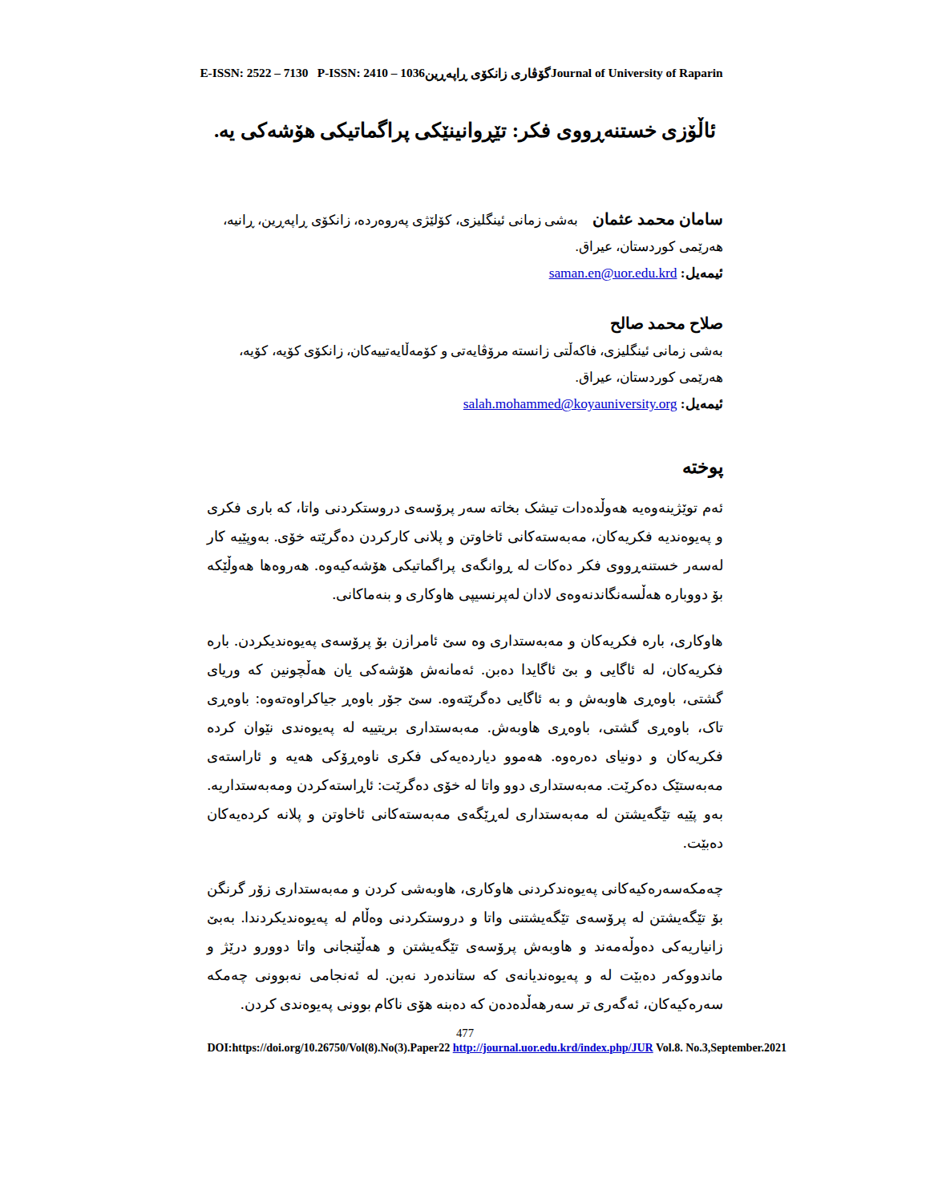Journal of University of Raparin گۆڤاری زانکۆی ڕاپەڕین E-ISSN: 2522 – 7130 P-ISSN: 2410 – 1036
ئاڵۆزی خستنەڕووی فکر: تێڕوانینێکی پراگماتیکی هۆشەکی یە.
سامان محمد عثمان بەشی زمانی ئینگلیزی، کۆلێژی پەروەردە، زانکۆی ڕاپەڕین، ڕانیە، هەرێمی کوردستان، عیراق.
ئیمەیل: saman.en@uor.edu.krd
صلاح محمد صالح
بەشی زمانی ئینگلیزی، فاکەڵتی زانستە مرۆڤایەتی و کۆمەڵایەتییەکان، زانکۆی کۆیە، کۆیە، هەرێمی کوردستان، عیراق.
ئیمەیل: salah.mohammed@koyauniversity.org
پوختە
ئەم توێژینەوەیە هەوڵدەدات تیشک بخاتە سەر پرۆسەی دروستکردنی واتا، کە باری فکری و پەیوەندیە فکریەکان، مەبەستەکانی ئاخاوتن و پلانی کارکردن دەگرێتە خۆی. بەوپێیە کار لەسەر خستنەڕووی فکر دەکات لە ڕوانگەی پراگماتیکی هۆشەکیەوە. هەروەها هەوڵێکە بۆ دووبارە هەڵسەنگاندنەوەی لادان لەپرنسیپی هاوکاری و بنەماکانی.
هاوکاری، بارە فکریەکان و مەبەستدارى وە سێ ئامرازن بۆ پرۆسەی پەیوەندیکردن. بارە فکریەکان، لە ئاگایی و بێ ئاگایدا دەبن. ئەمانەش هۆشەکی یان هەڵچونین کە وریای گشتی، باوەڕی هاوبەش و بە ئاگایی دەگرێتەوە. سێ جۆر باوەڕ جیاکراوەتەوە: باوەڕی تاک، باوەڕی گشتی، باوەڕی هاوبەش. مەبەستدارى بریتییە لە پەیوەندی نێوان کردە فکریەکان و دونیای دەرەوە. هەموو دیاردەیەکی فکری ناوەڕۆکی هەیە و ئاراستەی مەبەستێک دەکرێت. مەبەستدارى دوو واتا لە خۆی دەگرێت: ئاڕاستەکردن ومەبەستداریە. بەو پێیە تێگەیشتن لە مەبەستدارى لەڕێگەی مەبەستەکانی ئاخاوتن و پلانە کردەیەکان دەبێت.
چەمکەسەرەکیەکانی پەیوەندکردنی هاوکاری، هاوبەشی کردن و مەبەستدارى زۆر گرنگن بۆ تێگەیشتن لە پرۆسەی تێگەیشتنی واتا و دروستکردنی وەڵام لە پەیوەندیکردندا. بەبێ زانیاریەکی دەوڵەمەند و هاوبەش پرۆسەی تێگەیشتن و هەڵێنجانی واتا دوورو درێژ و ماندووکەر دەبێت لە و پەیوەندیانەی کە ستاندەرد نەبن. لە ئەنجامی نەبوونی چەمکە سەرەکیەکان، ئەگەری تر سەرهەڵدەدەن کە دەبنە هۆی ناکام بوونی پەیوەندی کردن.
477
DOI:https://doi.org/10.26750/Vol(8).No(3).Paper22 http://journal.uor.edu.krd/index.php/JUR Vol.8. No.3,September.2021